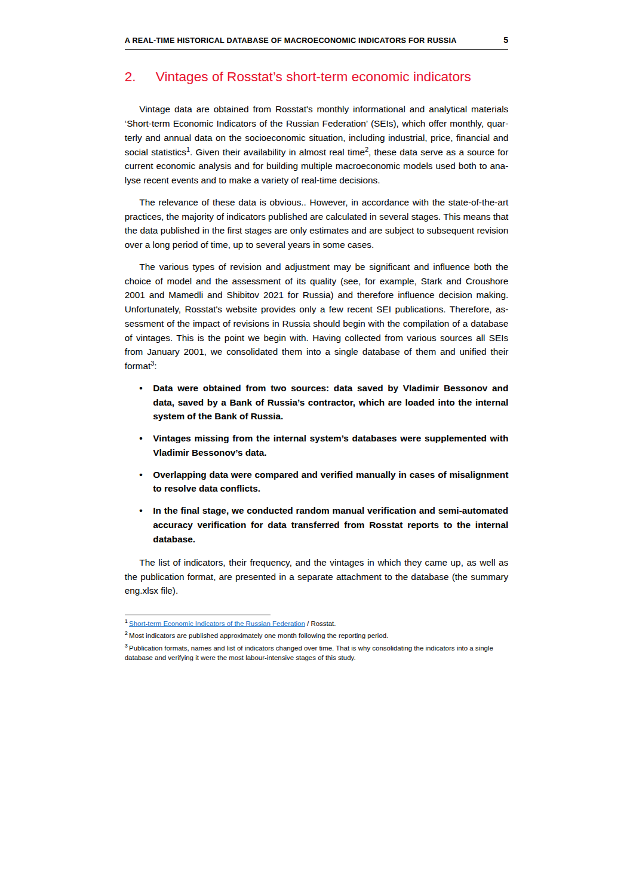A real-time historical database of macroeconomic indicators for Russia 5
2. Vintages of Rosstat’s short-term economic indicators
Vintage data are obtained from Rosstat's monthly informational and analytical materials ‘Short-term Economic Indicators of the Russian Federation’ (SEIs), which offer monthly, quarterly and annual data on the socioeconomic situation, including industrial, price, financial and social statistics1. Given their availability in almost real time2, these data serve as a source for current economic analysis and for building multiple macroeconomic models used both to analyse recent events and to make a variety of real-time decisions.
The relevance of these data is obvious.. However, in accordance with the state-of-the-art practices, the majority of indicators published are calculated in several stages. This means that the data published in the first stages are only estimates and are subject to subsequent revision over a long period of time, up to several years in some cases.
The various types of revision and adjustment may be significant and influence both the choice of model and the assessment of its quality (see, for example, Stark and Croushore 2001 and Mamedli and Shibitov 2021 for Russia) and therefore influence decision making. Unfortunately, Rosstat's website provides only a few recent SEI publications. Therefore, assessment of the impact of revisions in Russia should begin with the compilation of a database of vintages. This is the point we begin with. Having collected from various sources all SEIs from January 2001, we consolidated them into a single database of them and unified their format3:
Data were obtained from two sources: data saved by Vladimir Bessonov and data, saved by a Bank of Russia’s contractor, which are loaded into the internal system of the Bank of Russia.
Vintages missing from the internal system’s databases were supplemented with Vladimir Bessonov’s data.
Overlapping data were compared and verified manually in cases of misalignment to resolve data conflicts.
In the final stage, we conducted random manual verification and semi-automated accuracy verification for data transferred from Rosstat reports to the internal database.
The list of indicators, their frequency, and the vintages in which they came up, as well as the publication format, are presented in a separate attachment to the database (the summary eng.xlsx file).
1 Short-term Economic Indicators of the Russian Federation / Rosstat.
2 Most indicators are published approximately one month following the reporting period.
3 Publication formats, names and list of indicators changed over time. That is why consolidating the indicators into a single database and verifying it were the most labour-intensive stages of this study.